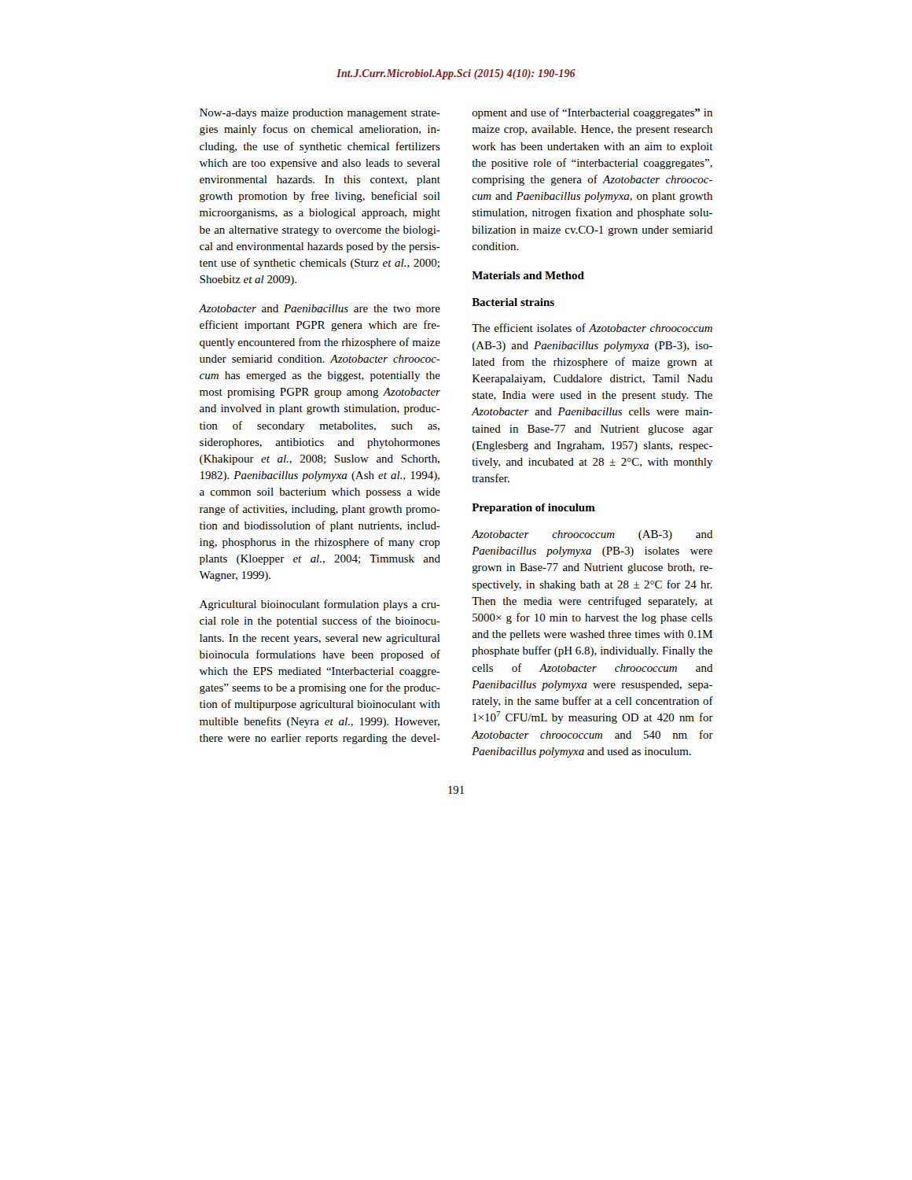Int.J.Curr.Microbiol.App.Sci (2015) 4(10): 190-196
Now-a-days maize production management strategies mainly focus on chemical amelioration, including, the use of synthetic chemical fertilizers which are too expensive and also leads to several environmental hazards. In this context, plant growth promotion by free living, beneficial soil microorganisms, as a biological approach, might be an alternative strategy to overcome the biological and environmental hazards posed by the persistent use of synthetic chemicals (Sturz et al., 2000; Shoebitz et al 2009).
Azotobacter and Paenibacillus are the two more efficient important PGPR genera which are frequently encountered from the rhizosphere of maize under semiarid condition. Azotobacter chroococcum has emerged as the biggest, potentially the most promising PGPR group among Azotobacter and involved in plant growth stimulation, production of secondary metabolites, such as, siderophores, antibiotics and phytohormones (Khakipour et al., 2008; Suslow and Schorth, 1982). Paenibacillus polymyxa (Ash et al., 1994), a common soil bacterium which possess a wide range of activities, including, plant growth promotion and biodissolution of plant nutrients, including, phosphorus in the rhizosphere of many crop plants (Kloepper et al., 2004; Timmusk and Wagner, 1999).
Agricultural bioinoculant formulation plays a crucial role in the potential success of the bioinoculants. In the recent years, several new agricultural bioinocula formulations have been proposed of which the EPS mediated “Interbacterial coaggregates” seems to be a promising one for the production of multipurpose agricultural bioinoculant with multible benefits (Neyra et al., 1999). However, there were no earlier reports regarding the development and use of “Interbacterial coaggregates” in maize crop, available. Hence, the present research work has been undertaken with an aim to exploit the positive role of “interbacterial coaggregates”, comprising the genera of Azotobacter chroococcum and Paenibacillus polymyxa, on plant growth stimulation, nitrogen fixation and phosphate solubilization in maize cv.CO-1 grown under semiarid condition.
Materials and Method
Bacterial strains
The efficient isolates of Azotobacter chroococcum (AB-3) and Paenibacillus polymyxa (PB-3), isolated from the rhizosphere of maize grown at Keerapalaiyam, Cuddalore district, Tamil Nadu state, India were used in the present study. The Azotobacter and Paenibacillus cells were maintained in Base-77 and Nutrient glucose agar (Englesberg and Ingraham, 1957) slants, respectively, and incubated at 28 ± 2°C, with monthly transfer.
Preparation of inoculum
Azotobacter chroococcum (AB-3) and Paenibacillus polymyxa (PB-3) isolates were grown in Base-77 and Nutrient glucose broth, respectively, in shaking bath at 28 ± 2°C for 24 hr. Then the media were centrifuged separately, at 5000× g for 10 min to harvest the log phase cells and the pellets were washed three times with 0.1M phosphate buffer (pH 6.8), individually. Finally the cells of Azotobacter chroococcum and Paenibacillus polymyxa were resuspended, separately, in the same buffer at a cell concentration of 1×107 CFU/mL by measuring OD at 420 nm for Azotobacter chroococcum and 540 nm for Paenibacillus polymyxa and used as inoculum.
191